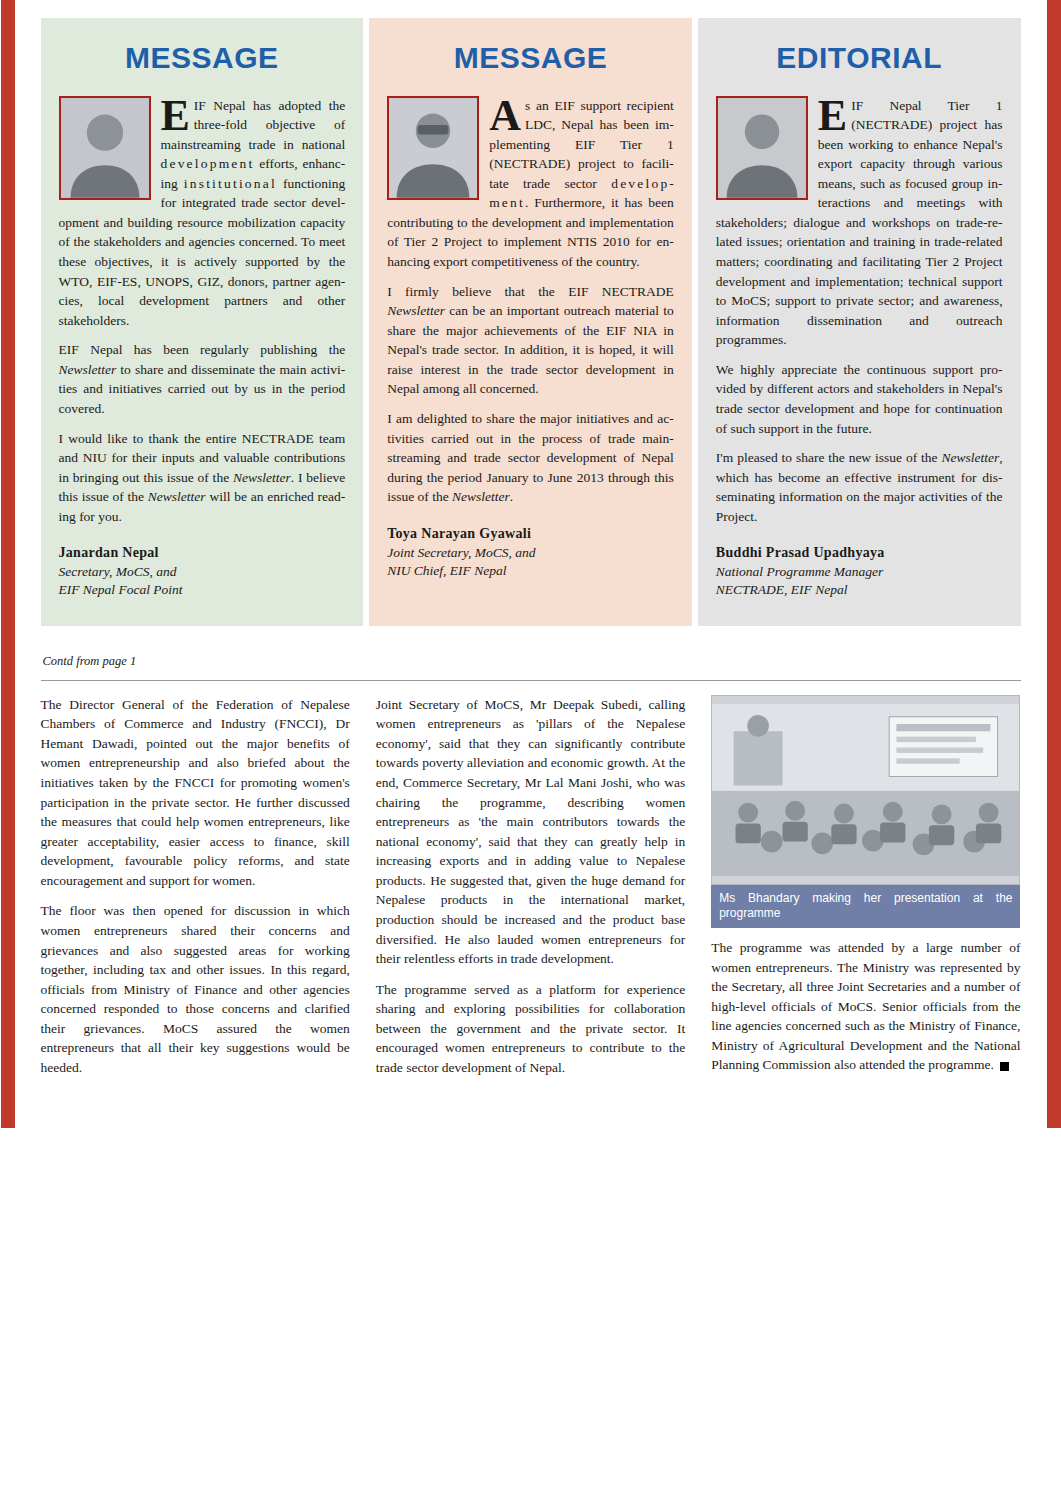Message
EIF Nepal has adopted the three-fold objective of mainstreaming trade in national development efforts, enhancing institutional functioning for integrated trade sector development and building resource mobilization capacity of the stakeholders and agencies concerned. To meet these objectives, it is actively supported by the WTO, EIF-ES, UNOPS, GIZ, donors, partner agencies, local development partners and other stakeholders.
EIF Nepal has been regularly publishing the Newsletter to share and disseminate the main activities and initiatives carried out by us in the period covered.
I would like to thank the entire NECTRADE team and NIU for their inputs and valuable contributions in bringing out this issue of the Newsletter. I believe this issue of the Newsletter will be an enriched reading for you.
Janardan Nepal
Secretary, MoCS, and
EIF Nepal Focal Point
Message
As an EIF support recipient LDC, Nepal has been implementing EIF Tier 1 (NECTRADE) project to facilitate trade sector development. Furthermore, it has been contributing to the development and implementation of Tier 2 Project to implement NTIS 2010 for enhancing export competitiveness of the country.
I firmly believe that the EIF NECTRADE Newsletter can be an important outreach material to share the major achievements of the EIF NIA in Nepal's trade sector. In addition, it is hoped, it will raise interest in the trade sector development in Nepal among all concerned.
I am delighted to share the major initiatives and activities carried out in the process of trade mainstreaming and trade sector development of Nepal during the period January to June 2013 through this issue of the Newsletter.
Toya Narayan Gyawali
Joint Secretary, MoCS, and
NIU Chief, EIF Nepal
Editorial
EIF Nepal Tier 1 (NECTRADE) project has been working to enhance Nepal's export capacity through various means, such as focused group interactions and meetings with stakeholders; dialogue and workshops on trade-related issues; orientation and training in trade-related matters; coordinating and facilitating Tier 2 Project development and implementation; technical support to MoCS; support to private sector; and awareness, information dissemination and outreach programmes.
We highly appreciate the continuous support provided by different actors and stakeholders in Nepal's trade sector development and hope for continuation of such support in the future.
I'm pleased to share the new issue of the Newsletter, which has become an effective instrument for disseminating information on the major activities of the Project.
Buddhi Prasad Upadhyaya
National Programme Manager
NECTRADE, EIF Nepal
Contd from page 1
The Director General of the Federation of Nepalese Chambers of Commerce and Industry (FNCCI), Dr Hemant Dawadi, pointed out the major benefits of women entrepreneurship and also briefed about the initiatives taken by the FNCCI for promoting women's participation in the private sector. He further discussed the measures that could help women entrepreneurs, like greater acceptability, easier access to finance, skill development, favourable policy reforms, and state encouragement and support for women.
The floor was then opened for discussion in which women entrepreneurs shared their concerns and grievances and also suggested areas for working together, including tax and other issues. In this regard, officials from Ministry of Finance and other agencies concerned responded to those concerns and clarified their grievances. MoCS assured the women entrepreneurs that all their key suggestions would be heeded.
Joint Secretary of MoCS, Mr Deepak Subedi, calling women entrepreneurs as 'pillars of the Nepalese economy', said that they can significantly contribute towards poverty alleviation and economic growth. At the end, Commerce Secretary, Mr Lal Mani Joshi, who was chairing the programme, describing women entrepreneurs as 'the main contributors towards the national economy', said that they can greatly help in increasing exports and in adding value to Nepalese products. He suggested that, given the huge demand for Nepalese products in the international market, production should be increased and the product base diversified. He also lauded women entrepreneurs for their relentless efforts in trade development.
The programme served as a platform for experience sharing and exploring possibilities for collaboration between the government and the private sector. It encouraged women entrepreneurs to contribute to the trade sector development of Nepal.
Ms Bhandary making her presentation at the programme
The programme was attended by a large number of women entrepreneurs. The Ministry was represented by the Secretary, all three Joint Secretaries and a number of high-level officials of MoCS. Senior officials from the line agencies concerned such as the Ministry of Finance, Ministry of Agricultural Development and the National Planning Commission also attended the programme.